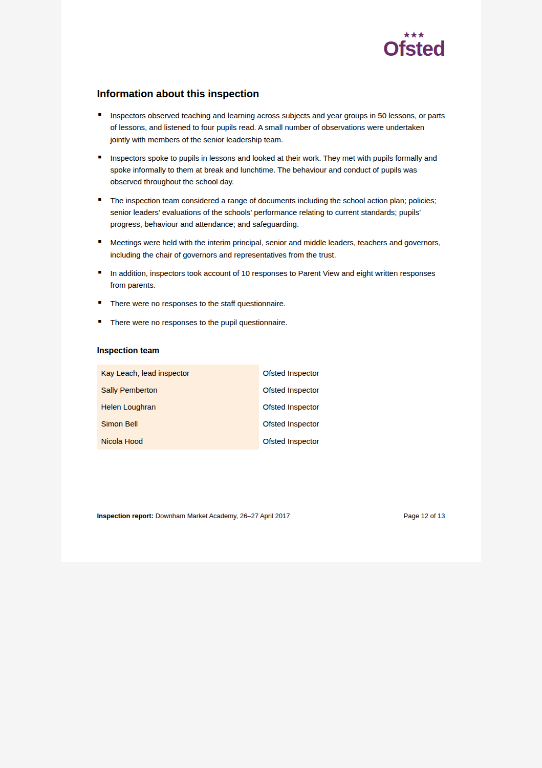★★★
Ofsted
Information about this inspection
Inspectors observed teaching and learning across subjects and year groups in 50 lessons, or parts of lessons, and listened to four pupils read. A small number of observations were undertaken jointly with members of the senior leadership team.
Inspectors spoke to pupils in lessons and looked at their work. They met with pupils formally and spoke informally to them at break and lunchtime. The behaviour and conduct of pupils was observed throughout the school day.
The inspection team considered a range of documents including the school action plan; policies; senior leaders’ evaluations of the schools’ performance relating to current standards; pupils’ progress, behaviour and attendance; and safeguarding.
Meetings were held with the interim principal, senior and middle leaders, teachers and governors, including the chair of governors and representatives from the trust.
In addition, inspectors took account of 10 responses to Parent View and eight written responses from parents.
There were no responses to the staff questionnaire.
There were no responses to the pupil questionnaire.
Inspection team
| Kay Leach, lead inspector | Ofsted Inspector |
| Sally Pemberton | Ofsted Inspector |
| Helen Loughran | Ofsted Inspector |
| Simon Bell | Ofsted Inspector |
| Nicola Hood | Ofsted Inspector |
Inspection report: Downham Market Academy, 26–27 April 2017
Page 12 of 13